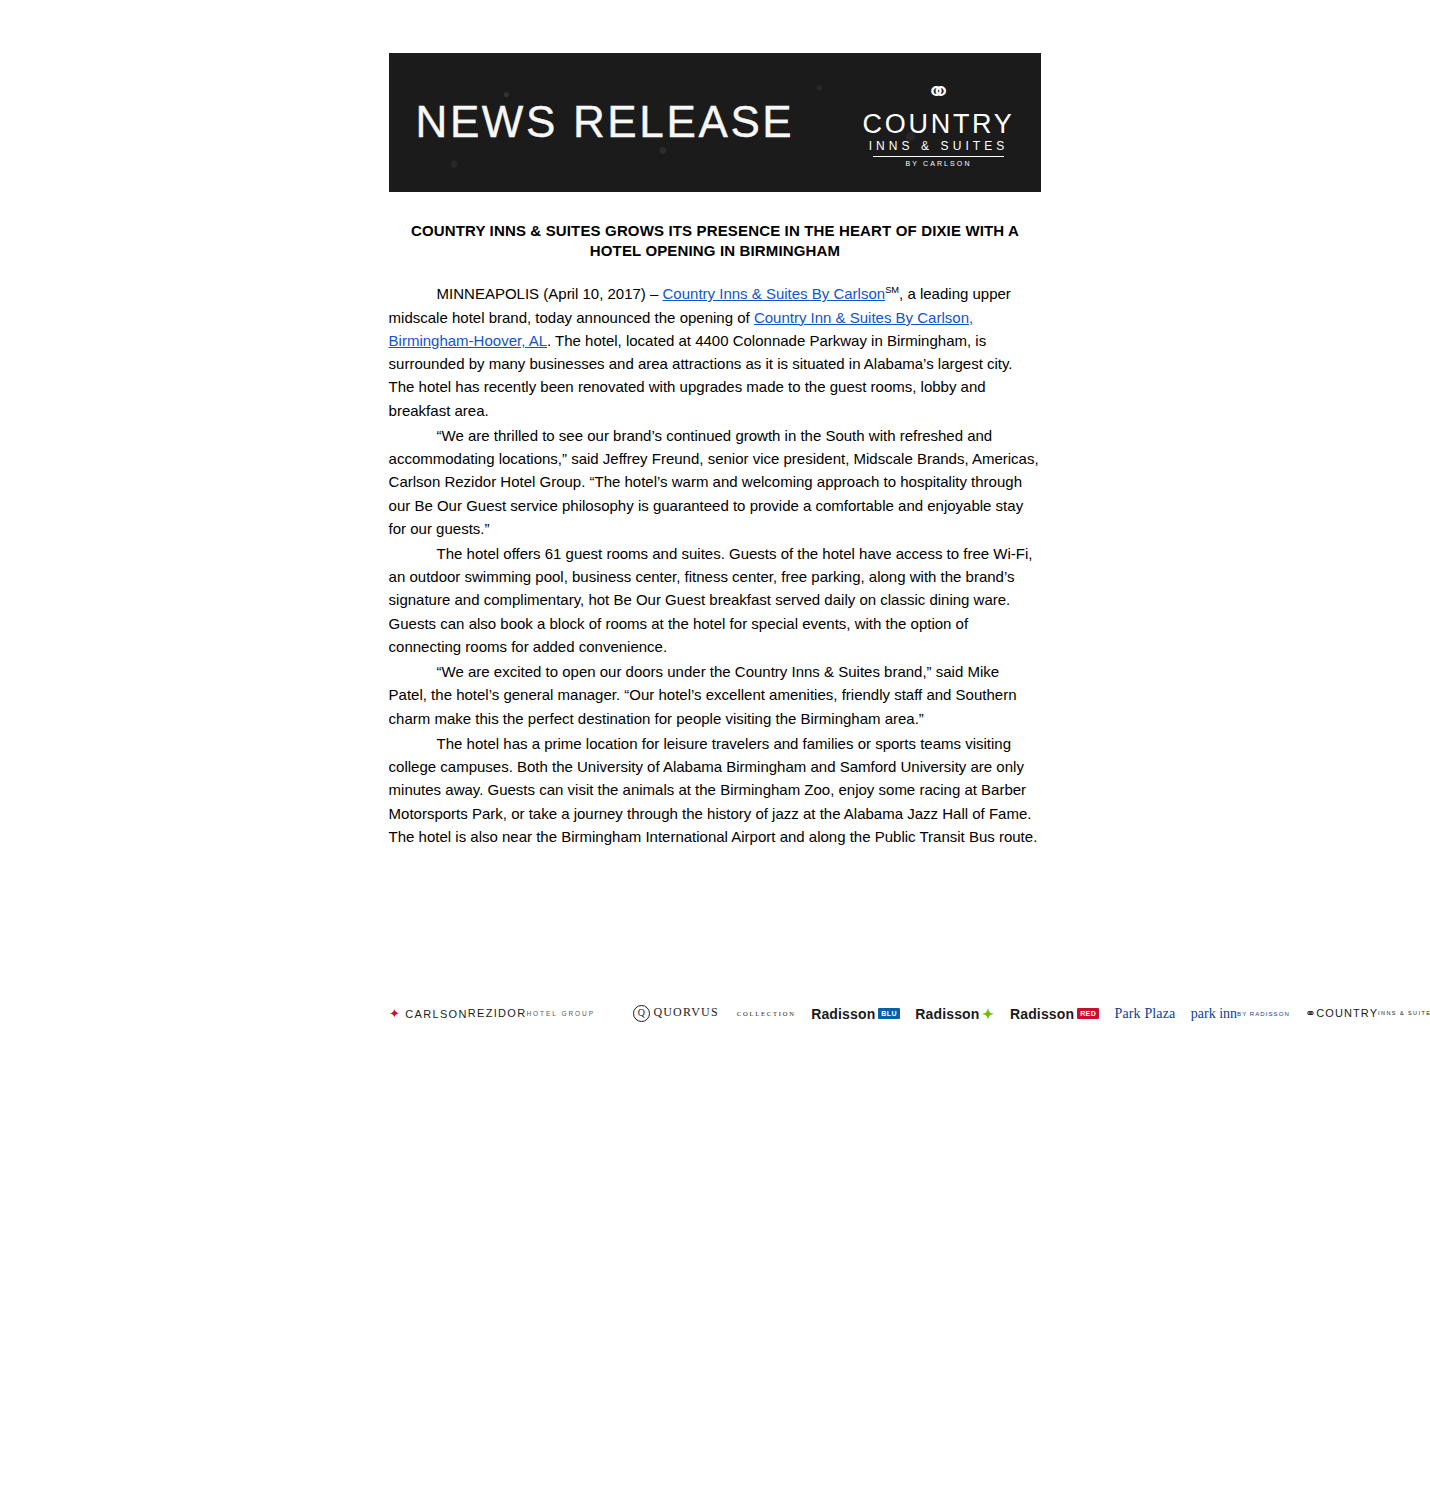NEWS RELEASE
⚭ COUNTRY INNS & SUITES
BY CARLSON
Country Inns & Suites Grows Its Presence in the Heart of Dixie with a Hotel Opening in Birmingham
MINNEAPOLIS (April 10, 2017) – Country Inns & Suites By CarlsonSM, a leading upper midscale hotel brand, today announced the opening of Country Inn & Suites By Carlson, Birmingham-Hoover, AL. The hotel, located at 4400 Colonnade Parkway in Birmingham, is surrounded by many businesses and area attractions as it is situated in Alabama’s largest city. The hotel has recently been renovated with upgrades made to the guest rooms, lobby and breakfast area.
“We are thrilled to see our brand’s continued growth in the South with refreshed and accommodating locations,” said Jeffrey Freund, senior vice president, Midscale Brands, Americas, Carlson Rezidor Hotel Group. “The hotel’s warm and welcoming approach to hospitality through our Be Our Guest service philosophy is guaranteed to provide a comfortable and enjoyable stay for our guests.”
The hotel offers 61 guest rooms and suites. Guests of the hotel have access to free Wi-Fi, an outdoor swimming pool, business center, fitness center, free parking, along with the brand’s signature and complimentary, hot Be Our Guest breakfast served daily on classic dining ware. Guests can also book a block of rooms at the hotel for special events, with the option of connecting rooms for added convenience.
“We are excited to open our doors under the Country Inns & Suites brand,” said Mike Patel, the hotel’s general manager. “Our hotel’s excellent amenities, friendly staff and Southern charm make this the perfect destination for people visiting the Birmingham area.”
The hotel has a prime location for leisure travelers and families or sports teams visiting college campuses. Both the University of Alabama Birmingham and Samford University are only minutes away. Guests can visit the animals at the Birmingham Zoo, enjoy some racing at Barber Motorsports Park, or take a journey through the history of jazz at the Alabama Jazz Hall of Fame. The hotel is also near the Birmingham International Airport and along the Public Transit Bus route.
✦ CARLSON
REZIDOR
HOTEL GROUP
QQUORVUS
COLLECTION
RadissonBLU
Radisson✦
RadissonRED
Park Plaza
park inn BY RADISSON
⚭ COUNTRY INNS & SUITES
BY CARLSON